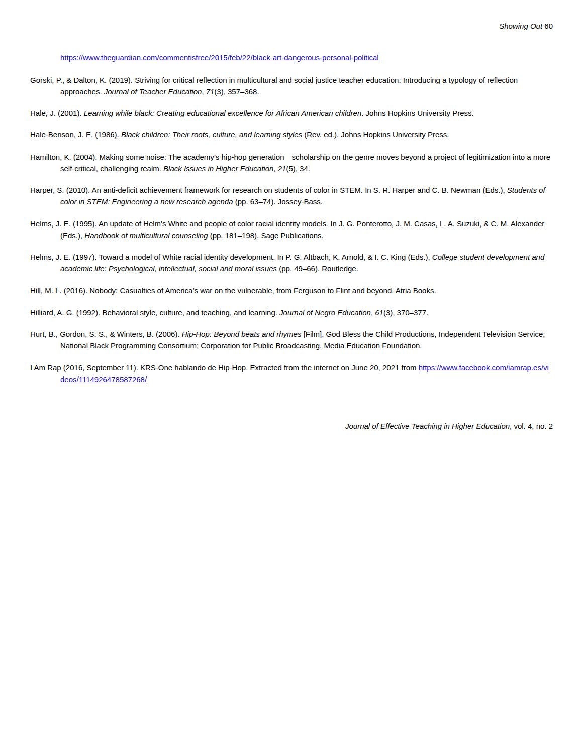Showing Out 60
https://www.theguardian.com/commentisfree/2015/feb/22/black-art-dangerous-personal-political
Gorski, P., & Dalton, K. (2019). Striving for critical reflection in multicultural and social justice teacher education: Introducing a typology of reflection approaches. Journal of Teacher Education, 71(3), 357–368.
Hale, J. (2001). Learning while black: Creating educational excellence for African American children. Johns Hopkins University Press.
Hale-Benson, J. E. (1986). Black children: Their roots, culture, and learning styles (Rev. ed.). Johns Hopkins University Press.
Hamilton, K. (2004). Making some noise: The academy’s hip-hop generation—scholarship on the genre moves beyond a project of legitimization into a more self-critical, challenging realm. Black Issues in Higher Education, 21(5), 34.
Harper, S. (2010). An anti-deficit achievement framework for research on students of color in STEM. In S. R. Harper and C. B. Newman (Eds.), Students of color in STEM: Engineering a new research agenda (pp. 63–74). Jossey-Bass.
Helms, J. E. (1995). An update of Helm's White and people of color racial identity models. In J. G. Ponterotto, J. M. Casas, L. A. Suzuki, & C. M. Alexander (Eds.), Handbook of multicultural counseling (pp. 181–198). Sage Publications.
Helms, J. E. (1997). Toward a model of White racial identity development. In P. G. Altbach, K. Arnold, & I. C. King (Eds.), College student development and academic life: Psychological, intellectual, social and moral issues (pp. 49–66). Routledge.
Hill, M. L. (2016). Nobody: Casualties of America’s war on the vulnerable, from Ferguson to Flint and beyond. Atria Books.
Hilliard, A. G. (1992). Behavioral style, culture, and teaching, and learning. Journal of Negro Education, 61(3), 370–377.
Hurt, B., Gordon, S. S., & Winters, B. (2006). Hip-Hop: Beyond beats and rhymes [Film]. God Bless the Child Productions, Independent Television Service; National Black Programming Consortium; Corporation for Public Broadcasting. Media Education Foundation.
I Am Rap (2016, September 11). KRS-One hablando de Hip-Hop. Extracted from the internet on June 20, 2021 from https://www.facebook.com/iamrap.es/videos/1114926478587268/
Journal of Effective Teaching in Higher Education, vol. 4, no. 2